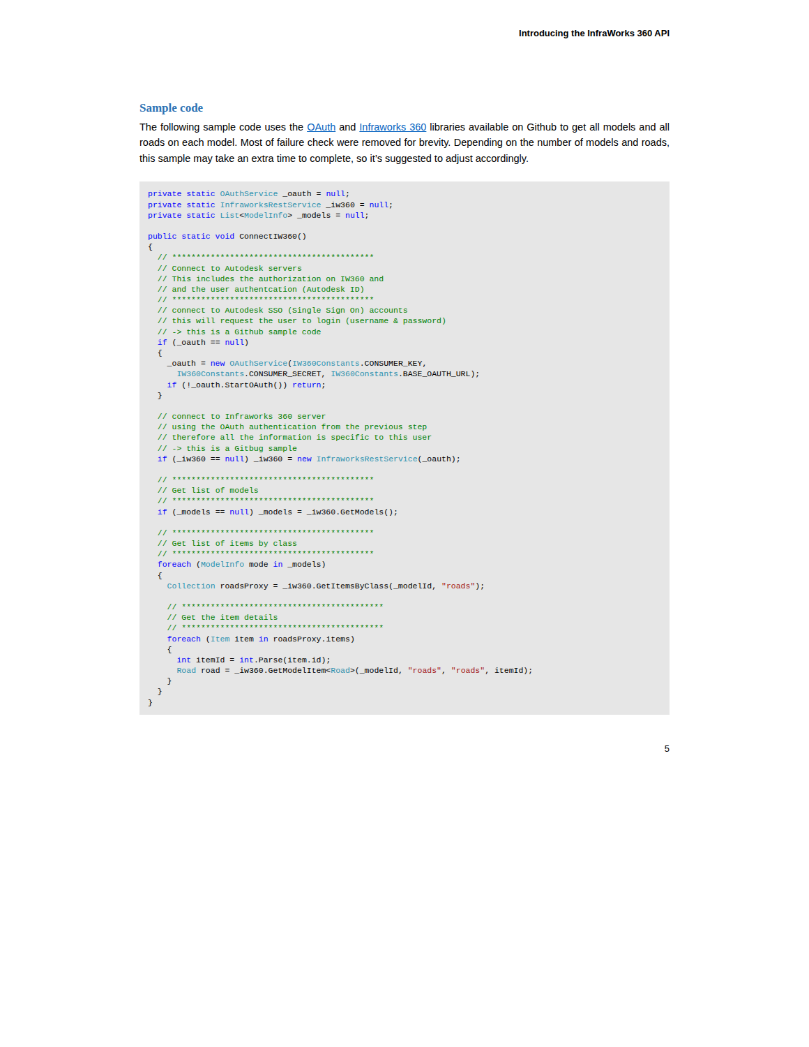Introducing the InfraWorks 360 API
Sample code
The following sample code uses the OAuth and Infraworks 360 libraries available on Github to get all models and all roads on each model. Most of failure check were removed for brevity. Depending on the number of models and roads, this sample may take an extra time to complete, so it’s suggested to adjust accordingly.
private static OAuthService _oauth = null;
private static InfraworksRestService _iw360 = null;
private static List<ModelInfo> _models = null;

public static void ConnectIW360()
{
  // ******************************************
  // Connect to Autodesk servers
  // This includes the authorization on IW360 and
  // and the user authentcation (Autodesk ID)
  // ******************************************
  // connect to Autodesk SSO (Single Sign On) accounts
  // this will request the user to login (username & password)
  // -> this is a Github sample code
  if (_oauth == null)
  {
    _oauth = new OAuthService(IW360Constants.CONSUMER_KEY,
      IW360Constants.CONSUMER_SECRET, IW360Constants.BASE_OAUTH_URL);
    if (!_oauth.StartOAuth()) return;
  }

  // connect to Infraworks 360 server
  // using the OAuth authentication from the previous step
  // therefore all the information is specific to this user
  // -> this is a Gitbug sample
  if (_iw360 == null) _iw360 = new InfraworksRestService(_oauth);

  // ******************************************
  // Get list of models
  // ******************************************
  if (_models == null) _models = _iw360.GetModels();

  // ******************************************
  // Get list of items by class
  // ******************************************
  foreach (ModelInfo mode in _models)
  {
    Collection roadsProxy = _iw360.GetItemsByClass(_modelId, "roads");

    // ******************************************
    // Get the item details
    // ******************************************
    foreach (Item item in roadsProxy.items)
    {
      int itemId = int.Parse(item.id);
      Road road = _iw360.GetModelItem<Road>(_modelId, "roads", "roads", itemId);
    }
  }
}
5